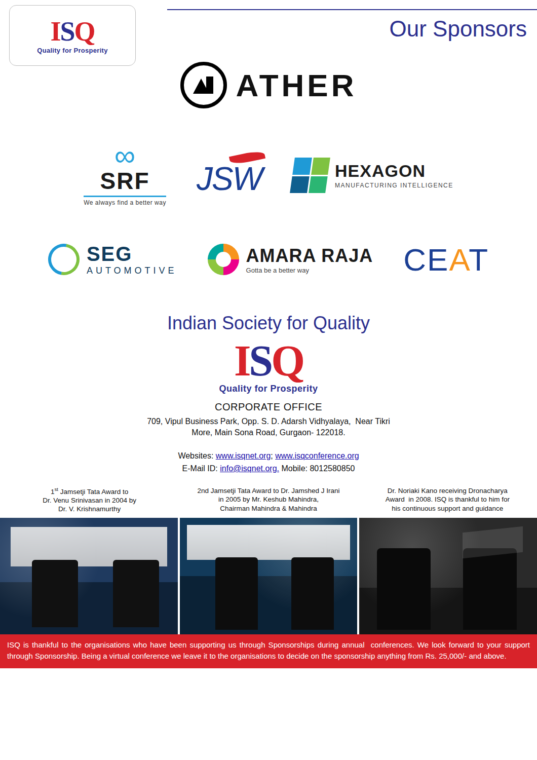ISQ
Quality for Prosperity
Our Sponsors
ATHER
∞
SRF
We always find a better way
JSW
HEXAGON
MANUFACTURING INTELLIGENCE
SEG
AUTOMOTIVE
AMARA RAJA
Gotta be a better way
CEAT
Indian Society for Quality
ISQ
Quality for Prosperity
CORPORATE OFFICE
709, Vipul Business Park, Opp. S. D. Adarsh Vidhyalaya, Near Tikri
More, Main Sona Road, Gurgaon- 122018.
Websites: www.isqnet.org; www.isqconference.org
E-Mail ID: info@isqnet.org. Mobile: 8012580850
1st Jamsetji Tata Award to
Dr. Venu Srinivasan in 2004 by
Dr. V. Krishnamurthy
2nd Jamsetji Tata Award to Dr. Jamshed J Irani
in 2005 by Mr. Keshub Mahindra,
Chairman Mahindra & Mahindra
Dr. Noriaki Kano receiving Dronacharya
Award in 2008. ISQ is thankful to him for
his continuous support and guidance
ISQ is thankful to the organisations who have been supporting us through Sponsorships during annual conferences. We look forward to your support through Sponsorship. Being a virtual conference we leave it to the organisations to decide on the sponsorship anything from Rs. 25,000/- and above.